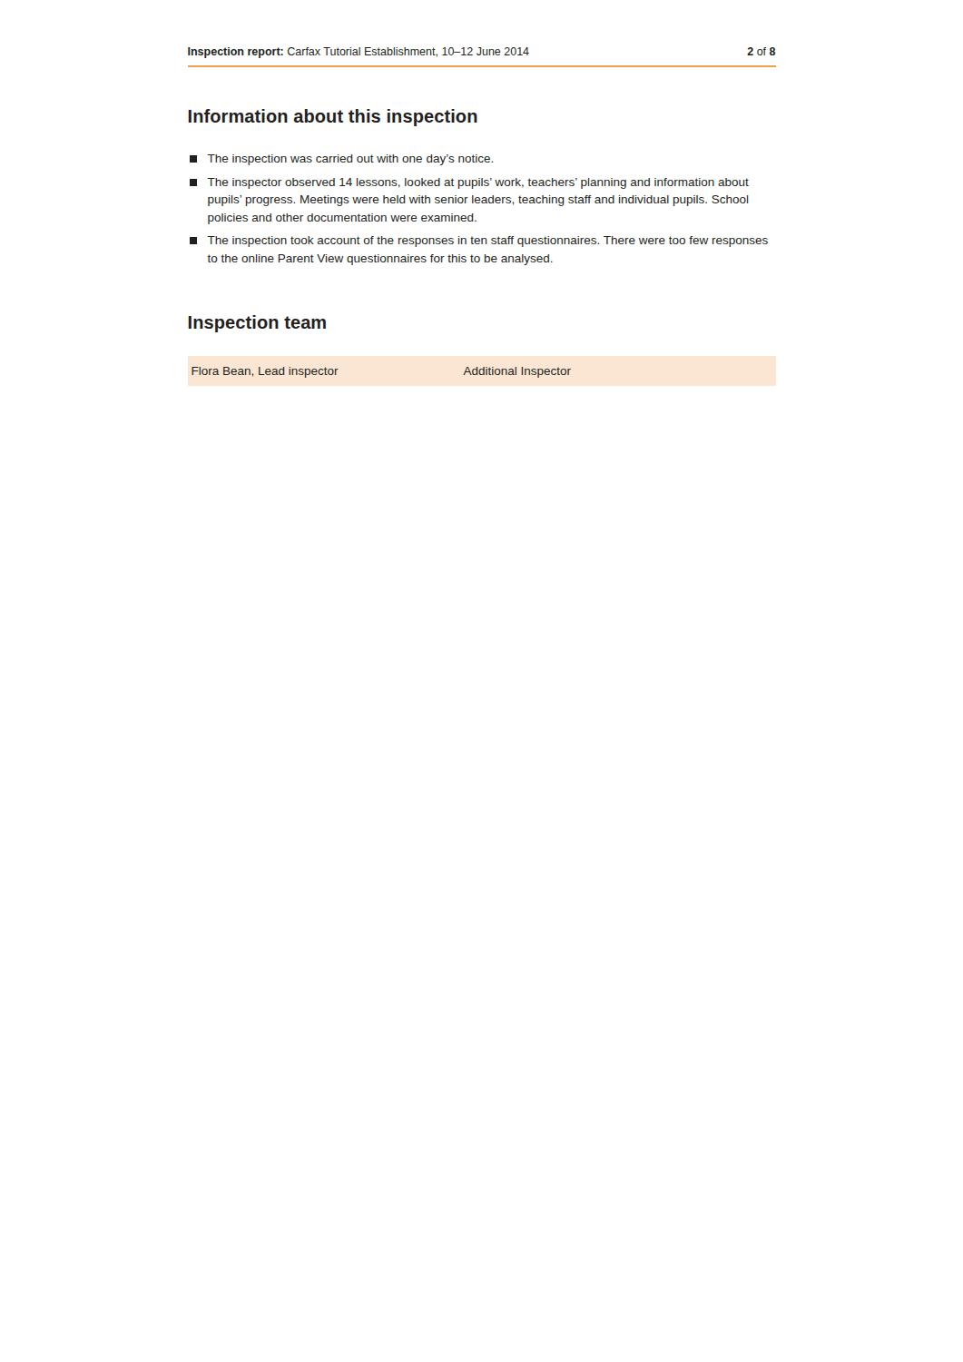Inspection report: Carfax Tutorial Establishment, 10–12 June 2014
2 of 8
Information about this inspection
The inspection was carried out with one day’s notice.
The inspector observed 14 lessons, looked at pupils’ work, teachers’ planning and information about pupils’ progress. Meetings were held with senior leaders, teaching staff and individual pupils. School policies and other documentation were examined.
The inspection took account of the responses in ten staff questionnaires. There were too few responses to the online Parent View questionnaires for this to be analysed.
Inspection team
Flora Bean, Lead inspector
Additional Inspector